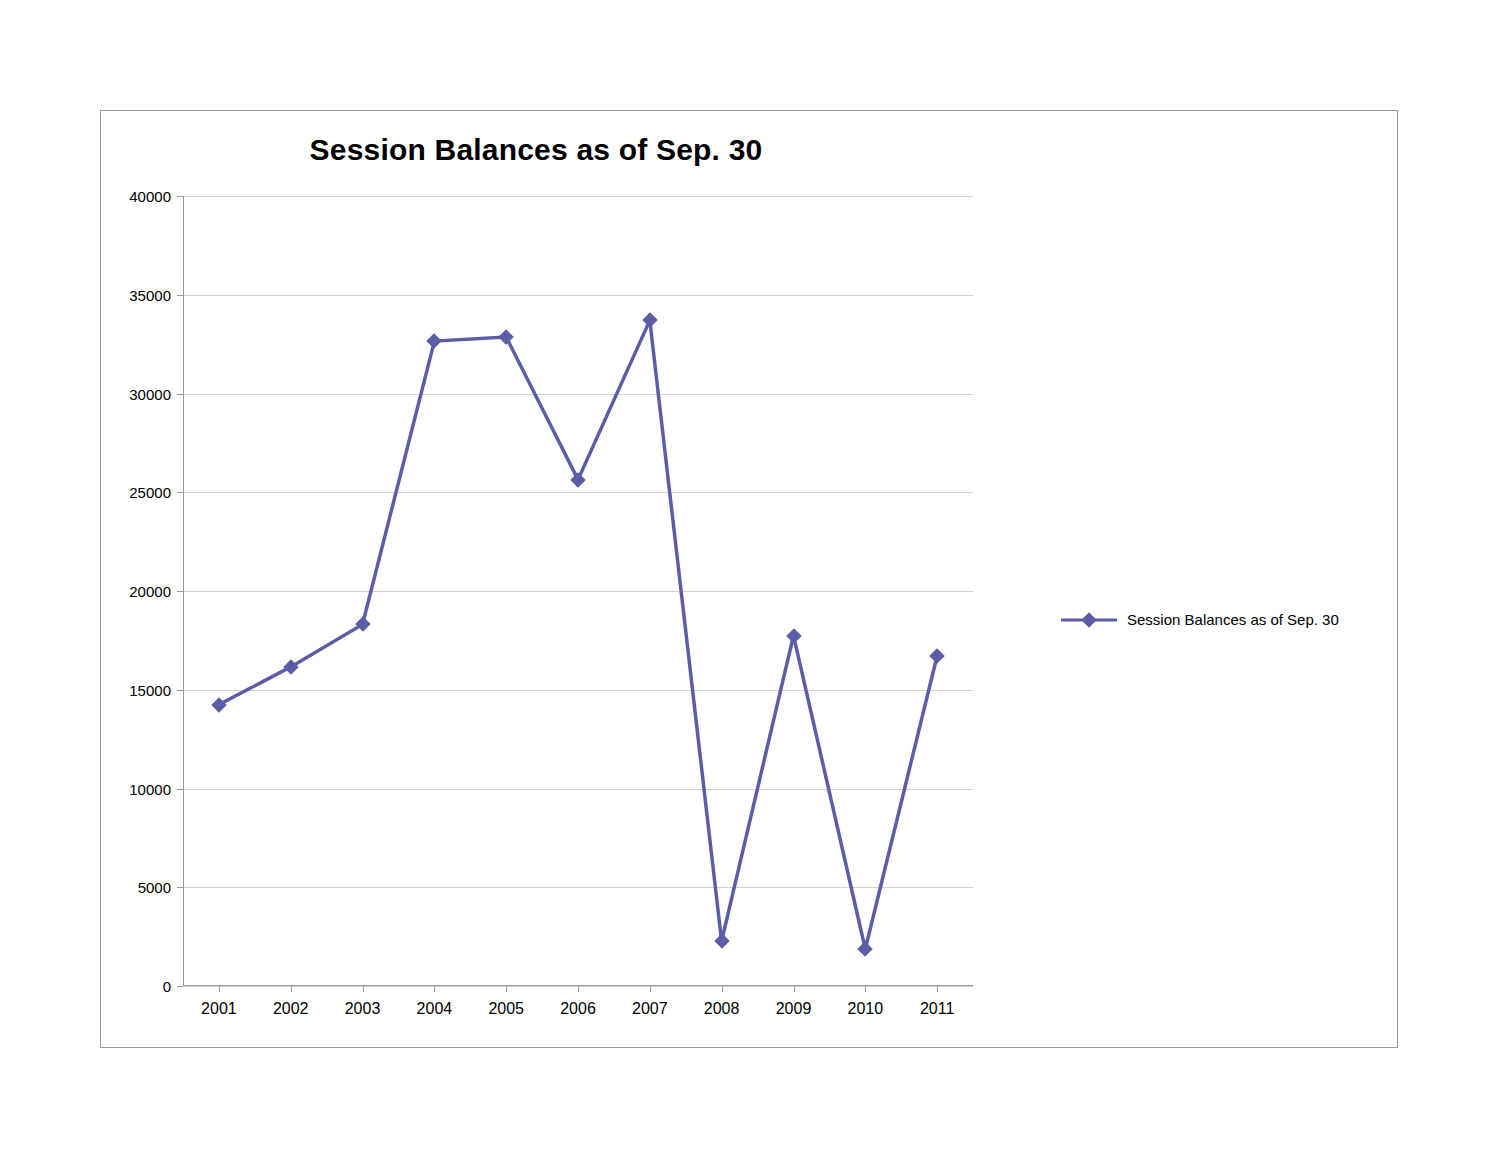Session Balances as of Sep. 30
40000
35000
30000
25000
20000
15000
10000
5000
0
2001
2002
2003
2004
2005
2006
2007
2008
2009
2010
2011
Session Balances as of Sep. 30